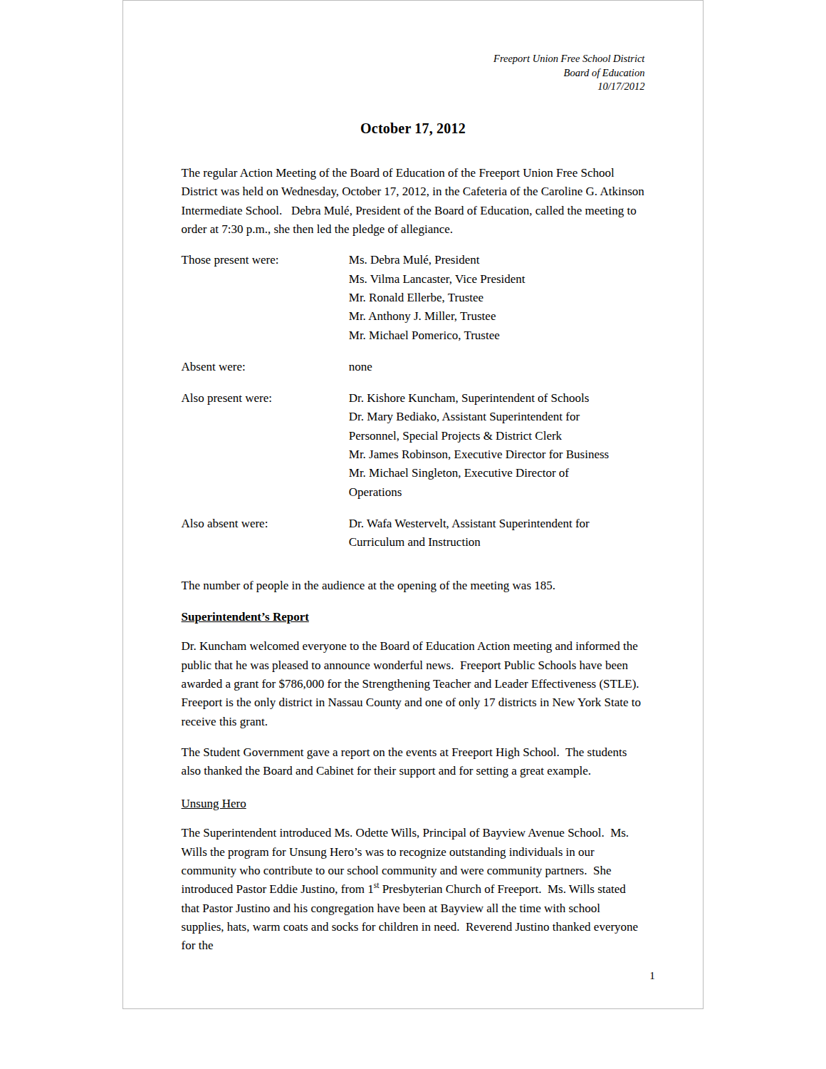Freeport Union Free School District
Board of Education
10/17/2012
October 17, 2012
The regular Action Meeting of the Board of Education of the Freeport Union Free School District was held on Wednesday, October 17, 2012, in the Cafeteria of the Caroline G. Atkinson Intermediate School. Debra Mulé, President of the Board of Education, called the meeting to order at 7:30 p.m., she then led the pledge of allegiance.
| Those present were: | Ms. Debra Mulé, President Ms. Vilma Lancaster, Vice President Mr. Ronald Ellerbe, Trustee Mr. Anthony J. Miller, Trustee Mr. Michael Pomerico, Trustee |
| Absent were: | none |
| Also present were: | Dr. Kishore Kuncham, Superintendent of Schools Dr. Mary Bediako, Assistant Superintendent for Personnel, Special Projects & District Clerk Mr. James Robinson, Executive Director for Business Mr. Michael Singleton, Executive Director of Operations |
| Also absent were: | Dr. Wafa Westervelt, Assistant Superintendent for Curriculum and Instruction |
The number of people in the audience at the opening of the meeting was 185.
Superintendent’s Report
Dr. Kuncham welcomed everyone to the Board of Education Action meeting and informed the public that he was pleased to announce wonderful news. Freeport Public Schools have been awarded a grant for $786,000 for the Strengthening Teacher and Leader Effectiveness (STLE). Freeport is the only district in Nassau County and one of only 17 districts in New York State to receive this grant.
The Student Government gave a report on the events at Freeport High School. The students also thanked the Board and Cabinet for their support and for setting a great example.
Unsung Hero
The Superintendent introduced Ms. Odette Wills, Principal of Bayview Avenue School. Ms. Wills the program for Unsung Hero’s was to recognize outstanding individuals in our community who contribute to our school community and were community partners. She introduced Pastor Eddie Justino, from 1st Presbyterian Church of Freeport. Ms. Wills stated that Pastor Justino and his congregation have been at Bayview all the time with school supplies, hats, warm coats and socks for children in need. Reverend Justino thanked everyone for the
1